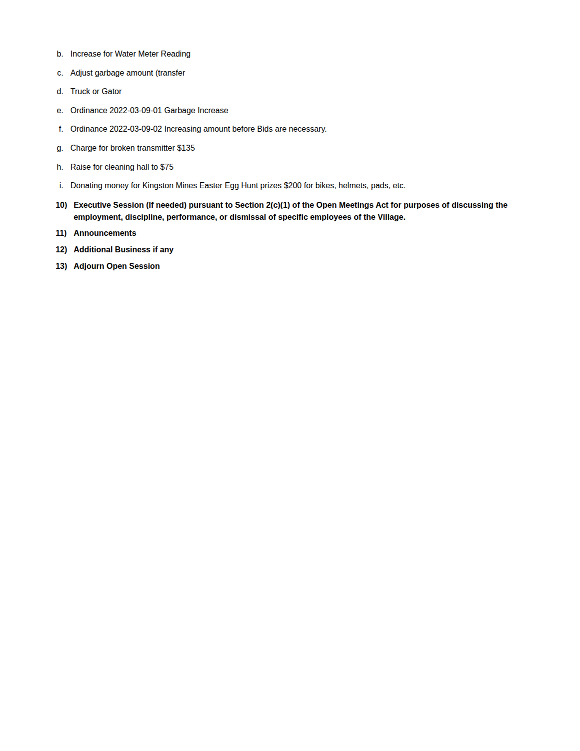Increase for Water Meter Reading
Adjust garbage amount (transfer
Truck or Gator
Ordinance 2022-03-09-01 Garbage Increase
Ordinance 2022-03-09-02 Increasing amount before Bids are necessary.
Charge for broken transmitter $135
Raise for cleaning hall to $75
Donating money for Kingston Mines Easter Egg Hunt prizes $200 for bikes, helmets, pads, etc.
Executive Session (If needed) pursuant to Section 2(c)(1) of the Open Meetings Act for purposes of discussing the employment, discipline, performance, or dismissal of specific employees of the Village.
Announcements
Additional Business if any
Adjourn Open Session